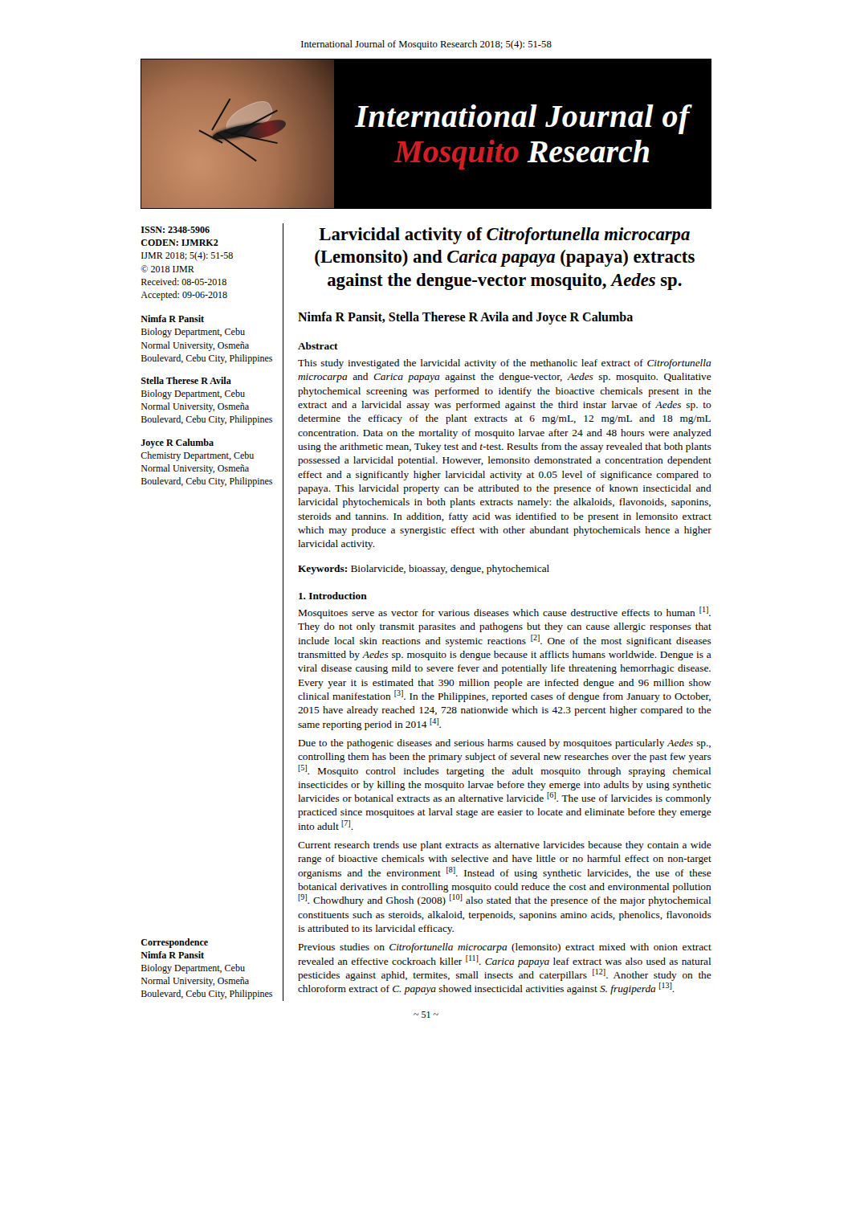International Journal of Mosquito Research 2018; 5(4): 51-58
International Journal of
Mosquito Research
ISSN: 2348-5906
CODEN: IJMRK2
IJMR 2018; 5(4): 51-58
© 2018 IJMR
Received: 08-05-2018
Accepted: 09-06-2018
Nimfa R Pansit
Biology Department, Cebu Normal University, Osmeña Boulevard, Cebu City, Philippines
Stella Therese R Avila
Biology Department, Cebu Normal University, Osmeña Boulevard, Cebu City, Philippines
Joyce R Calumba
Chemistry Department, Cebu Normal University, Osmeña Boulevard, Cebu City, Philippines
Correspondence
Nimfa R Pansit
Biology Department, Cebu Normal University, Osmeña Boulevard, Cebu City, Philippines
Larvicidal activity of Citrofortunella microcarpa (Lemonsito) and Carica papaya (papaya) extracts against the dengue-vector mosquito, Aedes sp.
Nimfa R Pansit, Stella Therese R Avila and Joyce R Calumba
Abstract
This study investigated the larvicidal activity of the methanolic leaf extract of Citrofortunella microcarpa and Carica papaya against the dengue-vector, Aedes sp. mosquito. Qualitative phytochemical screening was performed to identify the bioactive chemicals present in the extract and a larvicidal assay was performed against the third instar larvae of Aedes sp. to determine the efficacy of the plant extracts at 6 mg/mL, 12 mg/mL and 18 mg/mL concentration. Data on the mortality of mosquito larvae after 24 and 48 hours were analyzed using the arithmetic mean, Tukey test and t-test. Results from the assay revealed that both plants possessed a larvicidal potential. However, lemonsito demonstrated a concentration dependent effect and a significantly higher larvicidal activity at 0.05 level of significance compared to papaya. This larvicidal property can be attributed to the presence of known insecticidal and larvicidal phytochemicals in both plants extracts namely: the alkaloids, flavonoids, saponins, steroids and tannins. In addition, fatty acid was identified to be present in lemonsito extract which may produce a synergistic effect with other abundant phytochemicals hence a higher larvicidal activity.
Keywords: Biolarvicide, bioassay, dengue, phytochemical
1. Introduction
Mosquitoes serve as vector for various diseases which cause destructive effects to human [1]. They do not only transmit parasites and pathogens but they can cause allergic responses that include local skin reactions and systemic reactions [2]. One of the most significant diseases transmitted by Aedes sp. mosquito is dengue because it afflicts humans worldwide. Dengue is a viral disease causing mild to severe fever and potentially life threatening hemorrhagic disease. Every year it is estimated that 390 million people are infected dengue and 96 million show clinical manifestation [3]. In the Philippines, reported cases of dengue from January to October, 2015 have already reached 124, 728 nationwide which is 42.3 percent higher compared to the same reporting period in 2014 [4].
Due to the pathogenic diseases and serious harms caused by mosquitoes particularly Aedes sp., controlling them has been the primary subject of several new researches over the past few years [5]. Mosquito control includes targeting the adult mosquito through spraying chemical insecticides or by killing the mosquito larvae before they emerge into adults by using synthetic larvicides or botanical extracts as an alternative larvicide [6]. The use of larvicides is commonly practiced since mosquitoes at larval stage are easier to locate and eliminate before they emerge into adult [7].
Current research trends use plant extracts as alternative larvicides because they contain a wide range of bioactive chemicals with selective and have little or no harmful effect on non-target organisms and the environment [8]. Instead of using synthetic larvicides, the use of these botanical derivatives in controlling mosquito could reduce the cost and environmental pollution [9]. Chowdhury and Ghosh (2008) [10] also stated that the presence of the major phytochemical constituents such as steroids, alkaloid, terpenoids, saponins amino acids, phenolics, flavonoids is attributed to its larvicidal efficacy.
Previous studies on Citrofortunella microcarpa (lemonsito) extract mixed with onion extract revealed an effective cockroach killer [11]. Carica papaya leaf extract was also used as natural pesticides against aphid, termites, small insects and caterpillars [12]. Another study on the chloroform extract of C. papaya showed insecticidal activities against S. frugiperda [13].
~ 51 ~